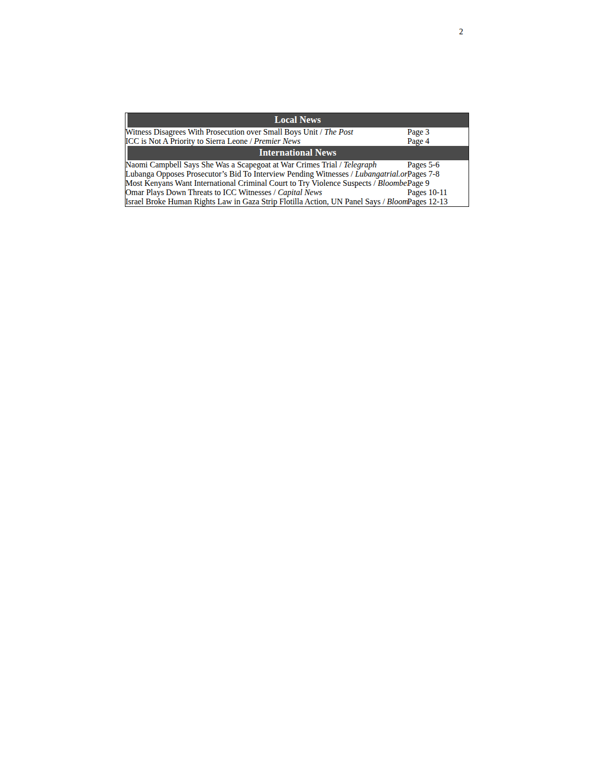2
| Local News |
| Witness Disagrees With Prosecution over Small Boys Unit / The Post | Page 3 |
| ICC is Not A Priority to Sierra Leone / Premier News | Page 4 |
| International News |
| Naomi Campbell Says She Was a Scapegoat at War Crimes Trial / Telegraph | Pages 5-6 |
| Lubanga Opposes Prosecutor’s Bid To Interview Pending Witnesses / Lubangatrial.org | Pages 7-8 |
| Most Kenyans Want International Criminal Court to Try Violence Suspects / Bloomberg | Page 9 |
| Omar Plays Down Threats to ICC Witnesses / Capital News | Pages 10-11 |
| Israel Broke Human Rights Law in Gaza Strip Flotilla Action, UN Panel Says / Bloomberg | Pages 12-13 |